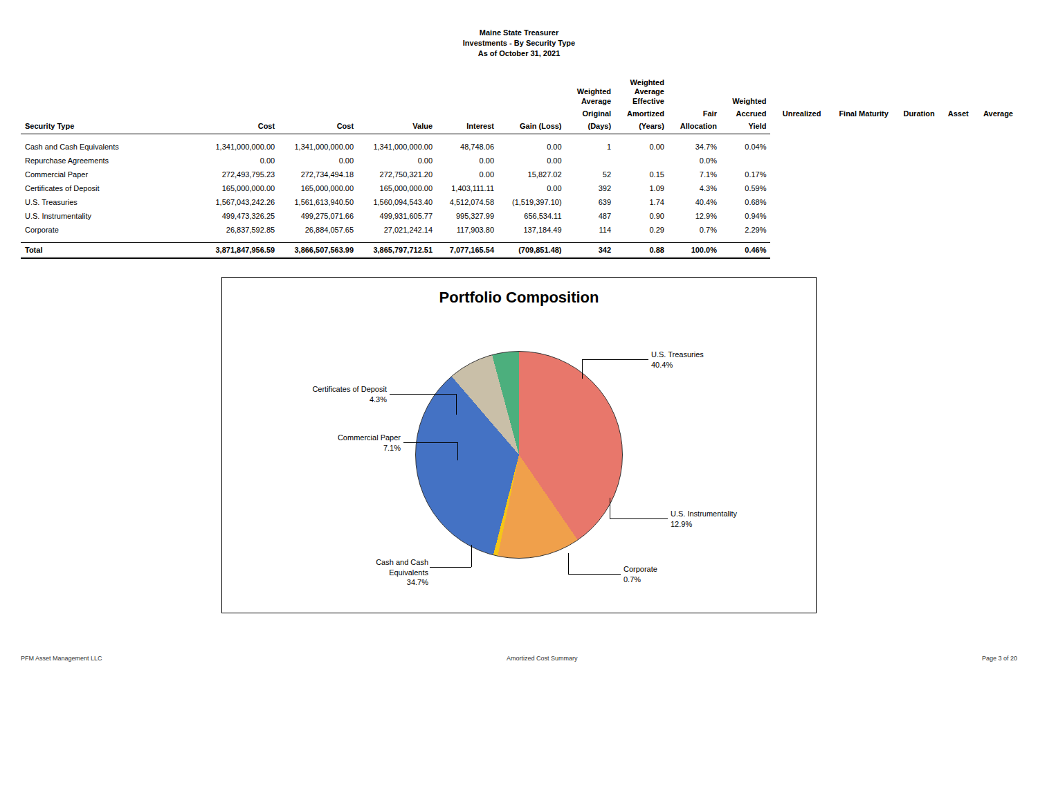Maine State Treasurer
Investments - By Security Type
As of October 31, 2021
| | | | | | | Weighted Average | Weighted Average Effective | | Weighted |
| --- | --- | --- | --- | --- | --- | --- | --- | --- | --- |
| Original | Amortized | Fair | Accrued | Unrealized | Final Maturity | Duration | Asset | Average |
| Security Type | Cost | Cost | Value | Interest | Gain (Loss) | (Days) | (Years) | Allocation | Yield |
| Cash and Cash Equivalents | 1,341,000,000.00 | 1,341,000,000.00 | 1,341,000,000.00 | 48,748.06 | 0.00 | 1 | 0.00 | 34.7% | 0.04% |
| Repurchase Agreements | 0.00 | 0.00 | 0.00 | 0.00 | 0.00 | | | 0.0% | |
| Commercial Paper | 272,493,795.23 | 272,734,494.18 | 272,750,321.20 | 0.00 | 15,827.02 | 52 | 0.15 | 7.1% | 0.17% |
| Certificates of Deposit | 165,000,000.00 | 165,000,000.00 | 165,000,000.00 | 1,403,111.11 | 0.00 | 392 | 1.09 | 4.3% | 0.59% |
| U.S. Treasuries | 1,567,043,242.26 | 1,561,613,940.50 | 1,560,094,543.40 | 4,512,074.58 | (1,519,397.10) | 639 | 1.74 | 40.4% | 0.68% |
| U.S. Instrumentality | 499,473,326.25 | 499,275,071.66 | 499,931,605.77 | 995,327.99 | 656,534.11 | 487 | 0.90 | 12.9% | 0.94% |
| Corporate | 26,837,592.85 | 26,884,057.65 | 27,021,242.14 | 117,903.80 | 137,184.49 | 114 | 0.29 | 0.7% | 2.29% |
| Total | 3,871,847,956.59 | 3,866,507,563.99 | 3,865,797,712.51 | 7,077,165.54 | (709,851.48) | 342 | 0.88 | 100.0% | 0.46% |
Portfolio Composition
U.S. Treasuries
40.4%
U.S. Instrumentality
12.9%
Corporate
0.7%
Cash and Cash
Equivalents
34.7%
Commercial Paper
7.1%
Certificates of Deposit
4.3%
PFM Asset Management LLC
Amortized Cost Summary
Page 3 of 20